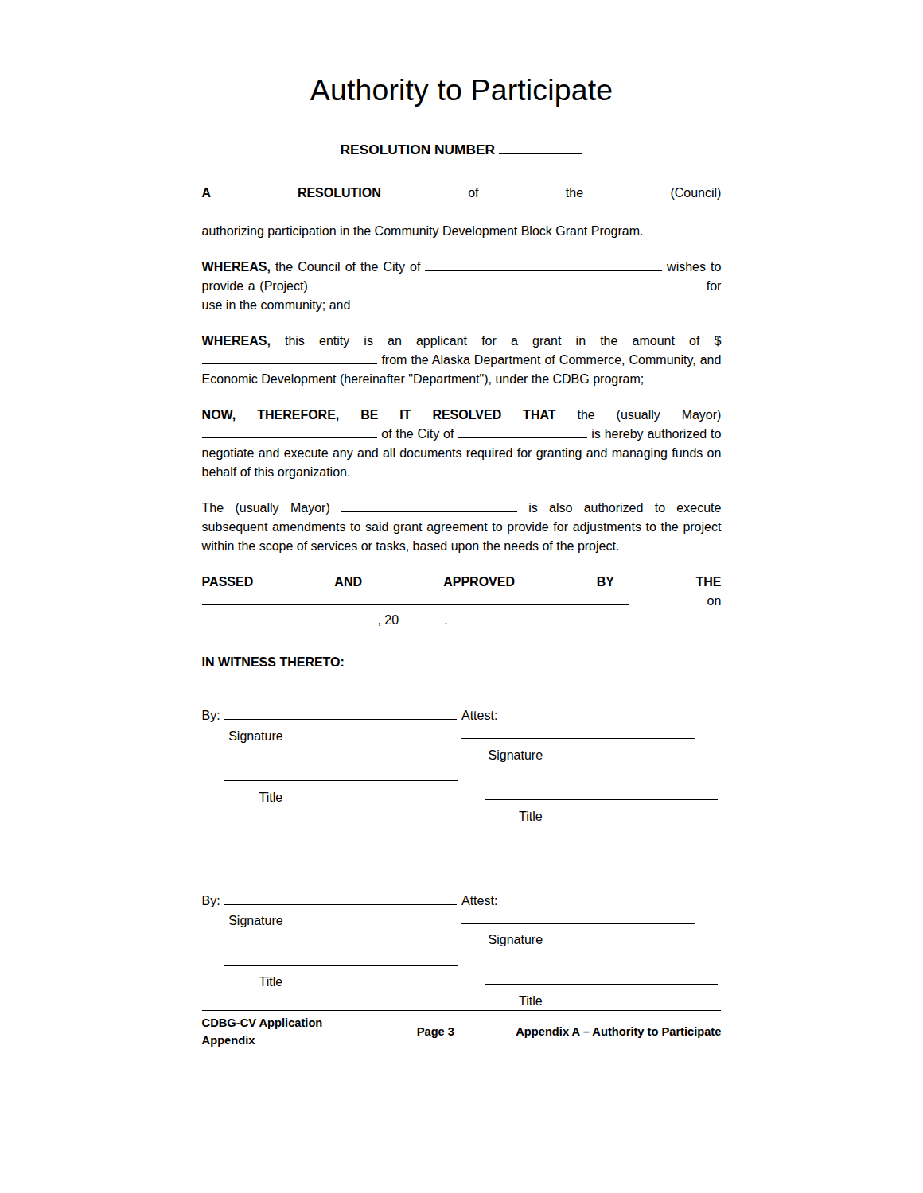Authority to Participate
RESOLUTION NUMBER
A RESOLUTION of the (Council)
authorizing participation in the Community Development Block Grant Program.
WHEREAS, the Council of the City of wishes to provide a (Project) for use in the community; and
WHEREAS, this entity is an applicant for a grant in the amount of $ from the Alaska Department of Commerce, Community, and Economic Development (hereinafter "Department"), under the CDBG program;
NOW, THEREFORE, BE IT RESOLVED THAT the (usually Mayor) of the City of is hereby authorized to negotiate and execute any and all documents required for granting and managing funds on behalf of this organization.
The (usually Mayor) is also authorized to execute subsequent amendments to said grant agreement to provide for adjustments to the project within the scope of services or tasks, based upon the needs of the project.
PASSED AND APPROVED BY THE on , 20 .
IN WITNESS THERETO:
| By: Signature Title | Attest: Signature Title |
| By: Signature Title | Attest: Signature Title |
| CDBG-CV Application Appendix | Page 3 | Appendix A – Authority to Participate |